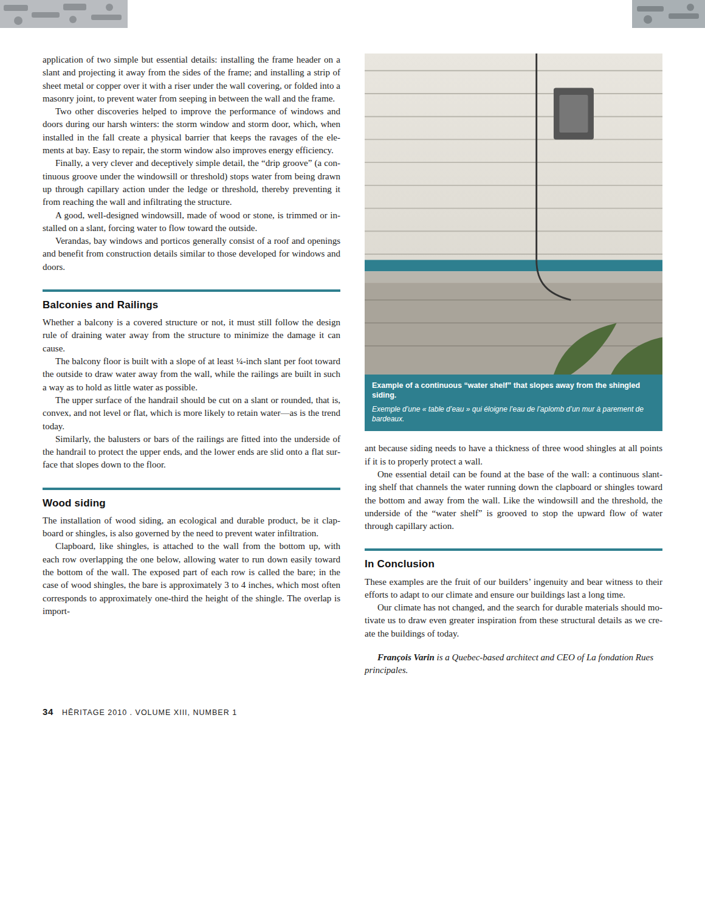application of two simple but essential details: installing the frame header on a slant and projecting it away from the sides of the frame; and installing a strip of sheet metal or copper over it with a riser under the wall covering, or folded into a masonry joint, to prevent water from seeping in between the wall and the frame.
Two other discoveries helped to improve the performance of windows and doors during our harsh winters: the storm window and storm door, which, when installed in the fall create a physical barrier that keeps the ravages of the elements at bay. Easy to repair, the storm window also improves energy efficiency.
Finally, a very clever and deceptively simple detail, the “drip groove” (a continuous groove under the windowsill or threshold) stops water from being drawn up through capillary action under the ledge or threshold, thereby preventing it from reaching the wall and infiltrating the structure.
A good, well-designed windowsill, made of wood or stone, is trimmed or installed on a slant, forcing water to flow toward the outside.
Verandas, bay windows and porticos generally consist of a roof and openings and benefit from construction details similar to those developed for windows and doors.
Balconies and Railings
Whether a balcony is a covered structure or not, it must still follow the design rule of draining water away from the structure to minimize the damage it can cause.
The balcony floor is built with a slope of at least ¼-inch slant per foot toward the outside to draw water away from the wall, while the railings are built in such a way as to hold as little water as possible.
The upper surface of the handrail should be cut on a slant or rounded, that is, convex, and not level or flat, which is more likely to retain water—as is the trend today.
Similarly, the balusters or bars of the railings are fitted into the underside of the handrail to protect the upper ends, and the lower ends are slid onto a flat surface that slopes down to the floor.
Wood siding
The installation of wood siding, an ecological and durable product, be it clapboard or shingles, is also governed by the need to prevent water infiltration.
Clapboard, like shingles, is attached to the wall from the bottom up, with each row overlapping the one below, allowing water to run down easily toward the bottom of the wall. The exposed part of each row is called the bare; in the case of wood shingles, the bare is approximately 3 to 4 inches, which most often corresponds to approximately one-third the height of the shingle. The overlap is import-
Example of a continuous “water shelf” that slopes away from the shingled siding. Exemple d’une « table d’eau » qui éloigne l’eau de l’aplomb d’un mur à parement de bardeaux.
ant because siding needs to have a thickness of three wood shingles at all points if it is to properly protect a wall.
One essential detail can be found at the base of the wall: a continuous slanting shelf that channels the water running down the clapboard or shingles toward the bottom and away from the wall. Like the windowsill and the threshold, the underside of the “water shelf” is grooved to stop the upward flow of water through capillary action.
In Conclusion
These examples are the fruit of our builders’ ingenuity and bear witness to their efforts to adapt to our climate and ensure our buildings last a long time.
Our climate has not changed, and the search for durable materials should motivate us to draw even greater inspiration from these structural details as we create the buildings of today.
François Varin is a Quebec-based architect and CEO of La fondation Rues principales.
34 HĒRITAGE 2010 . VOLUME XIII, NUMBER 1